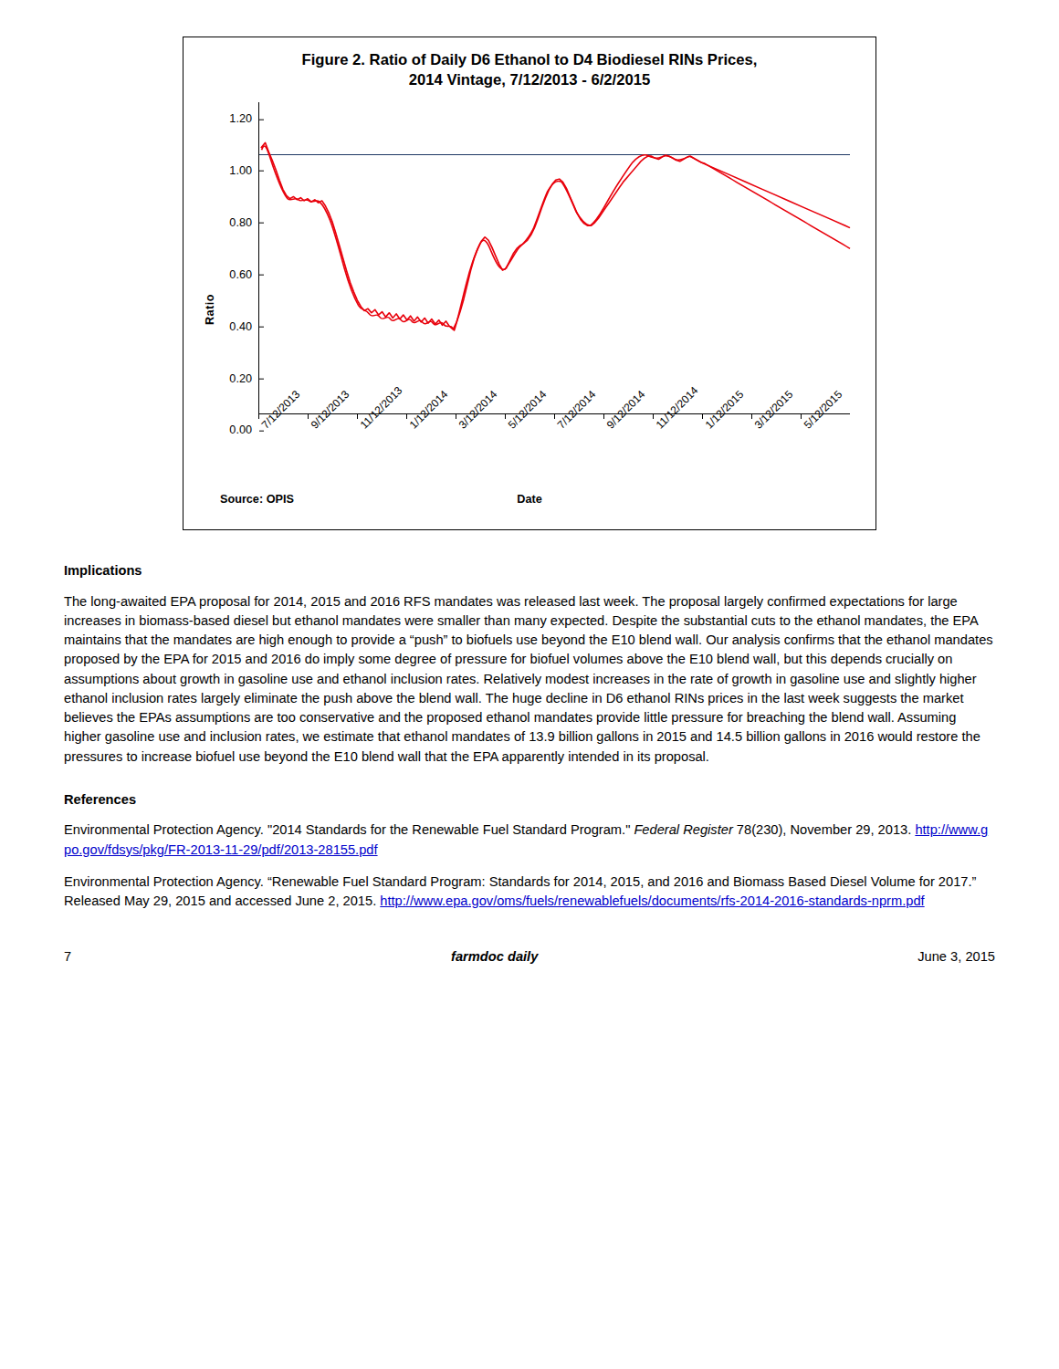Figure 2. Ratio of Daily D6 Ethanol to D4 Biodiesel RINs Prices,
2014 Vintage, 7/12/2013 - 6/2/2015
Ratio
1.20
1.00
0.80
0.60
0.40
0.20
0.00
7/12/2013
9/12/2013
11/12/2013
1/12/2014
3/12/2014
5/12/2014
7/12/2014
9/12/2014
11/12/2014
1/12/2015
3/12/2015
5/12/2015
Source: OPIS
Date
Implications
The long-awaited EPA proposal for 2014, 2015 and 2016 RFS mandates was released last week. The proposal largely confirmed expectations for large increases in biomass-based diesel but ethanol mandates were smaller than many expected. Despite the substantial cuts to the ethanol mandates, the EPA maintains that the mandates are high enough to provide a “push” to biofuels use beyond the E10 blend wall. Our analysis confirms that the ethanol mandates proposed by the EPA for 2015 and 2016 do imply some degree of pressure for biofuel volumes above the E10 blend wall, but this depends crucially on assumptions about growth in gasoline use and ethanol inclusion rates. Relatively modest increases in the rate of growth in gasoline use and slightly higher ethanol inclusion rates largely eliminate the push above the blend wall. The huge decline in D6 ethanol RINs prices in the last week suggests the market believes the EPAs assumptions are too conservative and the proposed ethanol mandates provide little pressure for breaching the blend wall. Assuming higher gasoline use and inclusion rates, we estimate that ethanol mandates of 13.9 billion gallons in 2015 and 14.5 billion gallons in 2016 would restore the pressures to increase biofuel use beyond the E10 blend wall that the EPA apparently intended in its proposal.
References
Environmental Protection Agency. "2014 Standards for the Renewable Fuel Standard Program." Federal Register 78(230), November 29, 2013. http://www.gpo.gov/fdsys/pkg/FR-2013-11-29/pdf/2013-28155.pdf
Environmental Protection Agency. “Renewable Fuel Standard Program: Standards for 2014, 2015, and 2016 and Biomass Based Diesel Volume for 2017.” Released May 29, 2015 and accessed June 2, 2015. http://www.epa.gov/oms/fuels/renewablefuels/documents/rfs-2014-2016-standards-nprm.pdf
7
farmdoc daily
June 3, 2015